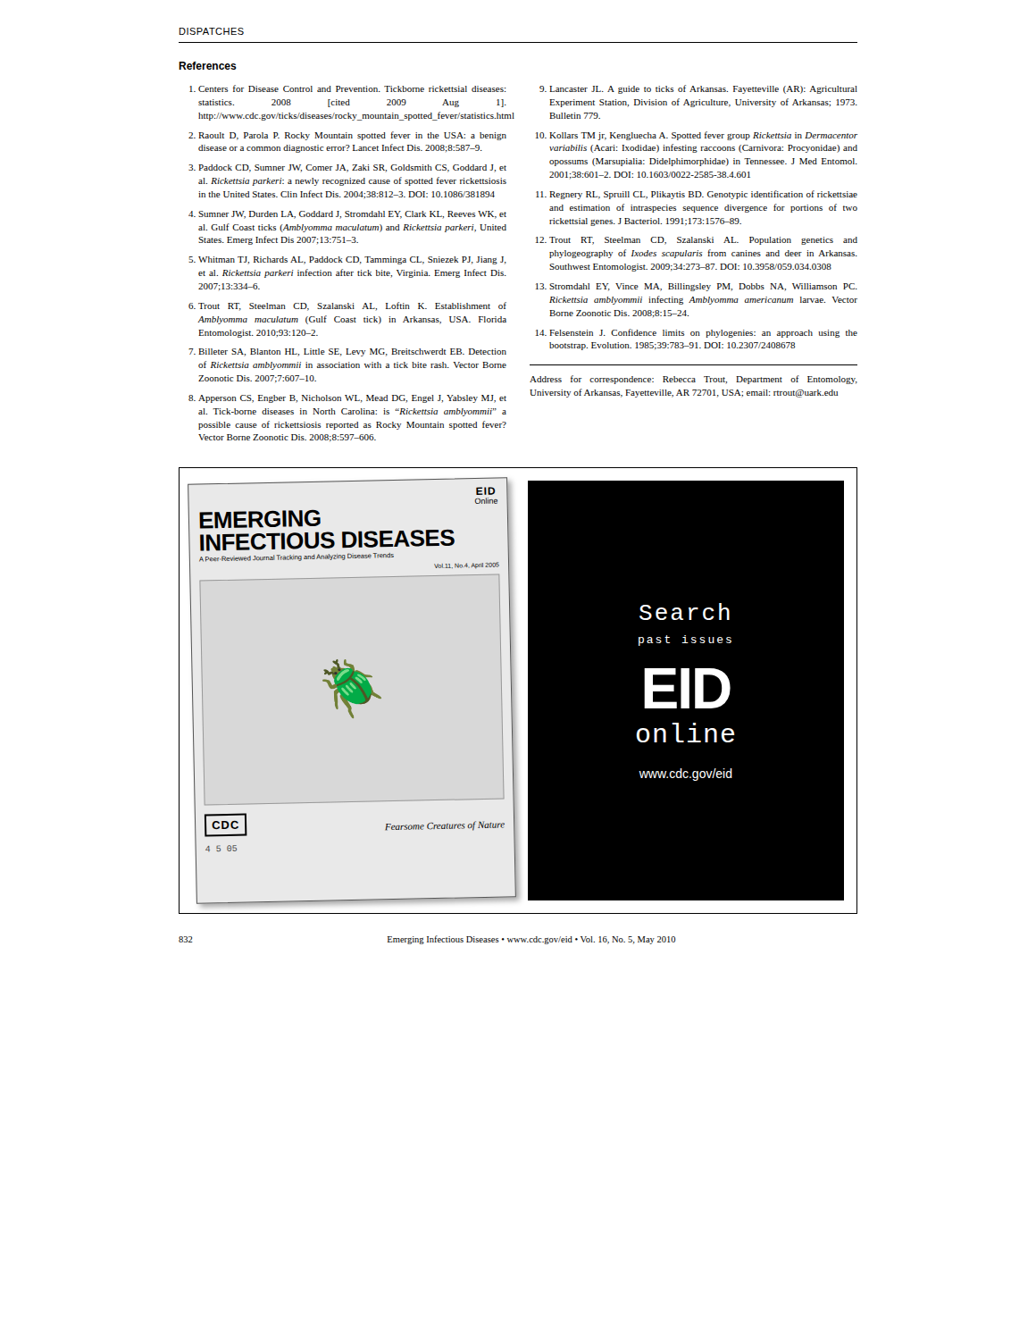DISPATCHES
References
Centers for Disease Control and Prevention. Tickborne rickettsial diseases: statistics. 2008 [cited 2009 Aug 1]. http://www.cdc.gov/ticks/diseases/rocky_mountain_spotted_fever/statistics.html
Raoult D, Parola P. Rocky Mountain spotted fever in the USA: a benign disease or a common diagnostic error? Lancet Infect Dis. 2008;8:587–9.
Paddock CD, Sumner JW, Comer JA, Zaki SR, Goldsmith CS, Goddard J, et al. Rickettsia parkeri: a newly recognized cause of spotted fever rickettsiosis in the United States. Clin Infect Dis. 2004;38:812–3. DOI: 10.1086/381894
Sumner JW, Durden LA, Goddard J, Stromdahl EY, Clark KL, Reeves WK, et al. Gulf Coast ticks (Amblyomma maculatum) and Rickettsia parkeri, United States. Emerg Infect Dis 2007;13:751–3.
Whitman TJ, Richards AL, Paddock CD, Tamminga CL, Sniezek PJ, Jiang J, et al. Rickettsia parkeri infection after tick bite, Virginia. Emerg Infect Dis. 2007;13:334–6.
Trout RT, Steelman CD, Szalanski AL, Loftin K. Establishment of Amblyomma maculatum (Gulf Coast tick) in Arkansas, USA. Florida Entomologist. 2010;93:120–2.
Billeter SA, Blanton HL, Little SE, Levy MG, Breitschwerdt EB. Detection of Rickettsia amblyommii in association with a tick bite rash. Vector Borne Zoonotic Dis. 2007;7:607–10.
Apperson CS, Engber B, Nicholson WL, Mead DG, Engel J, Yabsley MJ, et al. Tick-borne diseases in North Carolina: is “Rickettsia amblyommii” a possible cause of rickettsiosis reported as Rocky Mountain spotted fever? Vector Borne Zoonotic Dis. 2008;8:597–606.
Lancaster JL. A guide to ticks of Arkansas. Fayetteville (AR): Agricultural Experiment Station, Division of Agriculture, University of Arkansas; 1973. Bulletin 779.
Kollars TM jr, Kengluecha A. Spotted fever group Rickettsia in Dermacentor variabilis (Acari: Ixodidae) infesting raccoons (Carnivora: Procyonidae) and opossums (Marsupialia: Didelphimorphidae) in Tennessee. J Med Entomol. 2001;38:601–2. DOI: 10.1603/0022-2585-38.4.601
Regnery RL, Spruill CL, Plikaytis BD. Genotypic identification of rickettsiae and estimation of intraspecies sequence divergence for portions of two rickettsial genes. J Bacteriol. 1991;173:1576–89.
Trout RT, Steelman CD, Szalanski AL. Population genetics and phylogeography of Ixodes scapularis from canines and deer in Arkansas. Southwest Entomologist. 2009;34:273–87. DOI: 10.3958/059.034.0308
Stromdahl EY, Vince MA, Billingsley PM, Dobbs NA, Williamson PC. Rickettsia amblyommii infecting Amblyomma americanum larvae. Vector Borne Zoonotic Dis. 2008;8:15–24.
Felsenstein J. Confidence limits on phylogenies: an approach using the bootstrap. Evolution. 1985;39:783–91. DOI: 10.2307/2408678
Address for correspondence: Rebecca Trout, Department of Entomology, University of Arkansas, Fayetteville, AR 72701, USA; email: rtrout@uark.edu
EID
Online
EMERGING
INFECTIOUS DISEASES
A Peer-Reviewed Journal Tracking and Analyzing Disease Trends
Vol.11, No.4, April 2005
🪲
CDC
Fearsome Creatures of Nature
4 5 05
Search
past issues
EID
online
www.cdc.gov/eid
832
Emerging Infectious Diseases • www.cdc.gov/eid • Vol. 16, No. 5, May 2010